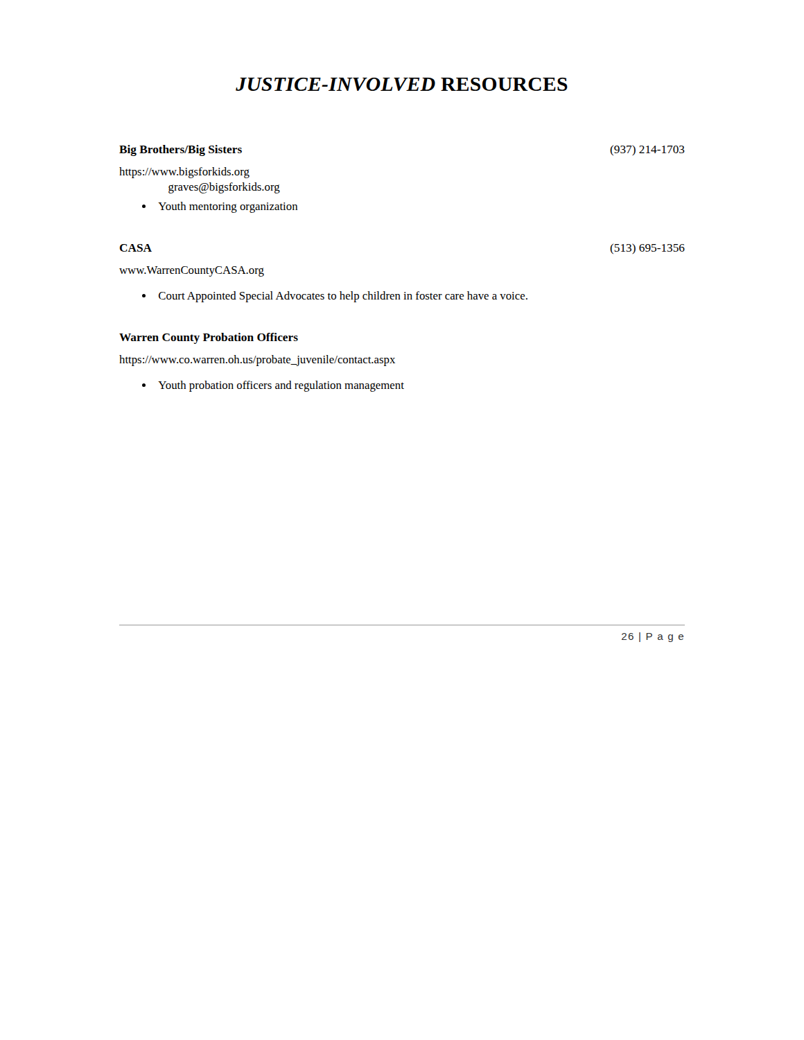JUSTICE-INVOLVED RESOURCES
Big Brothers/Big Sisters (937) 214-1703
https://www.bigsforkids.org
graves@bigsforkids.org
Youth mentoring organization
CASA (513) 695-1356
www.WarrenCountyCASA.org
Court Appointed Special Advocates to help children in foster care have a voice.
Warren County Probation Officers
https://www.co.warren.oh.us/probate_juvenile/contact.aspx
Youth probation officers and regulation management
26 | P a g e